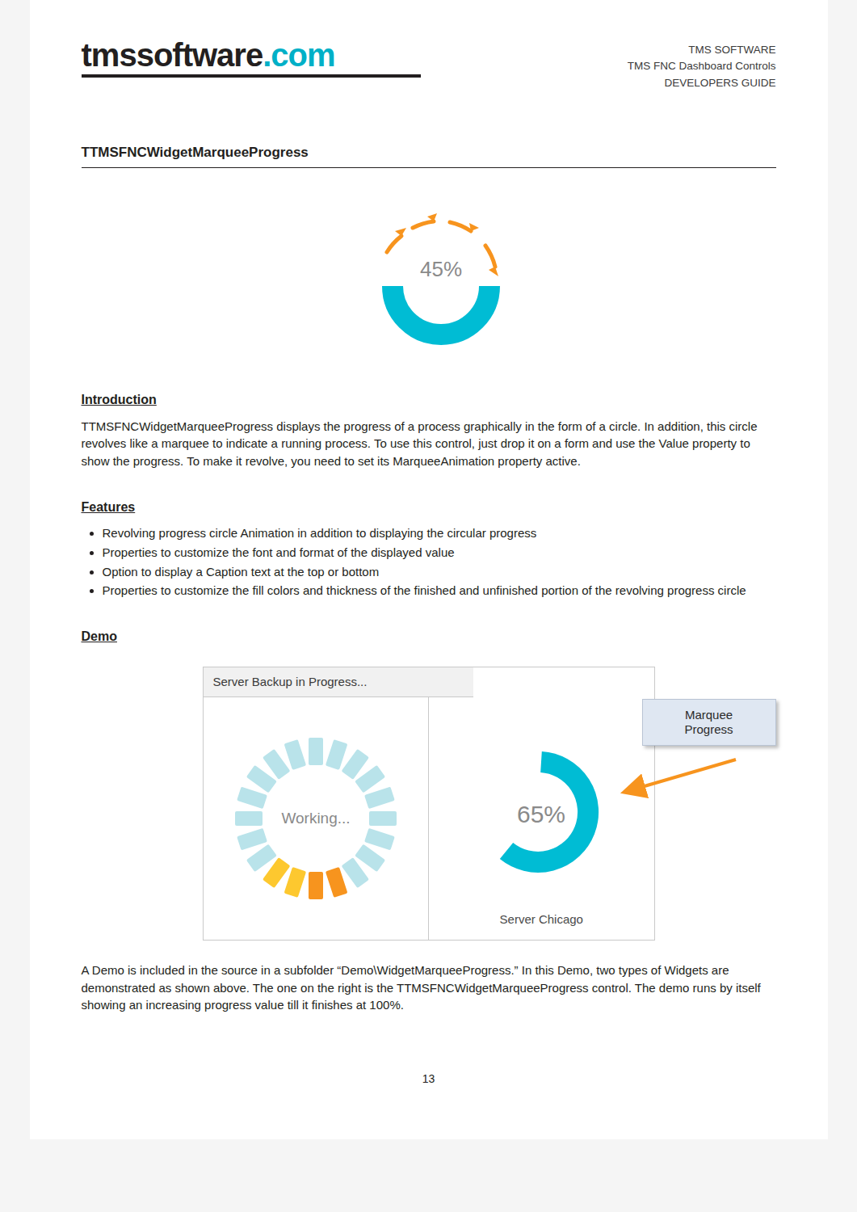tmssoftware. com
TMS SOFTWARE
TMS FNC Dashboard Controls
DEVELOPERS GUIDE
TTMSFNCWidgetMarqueeProgress
45%
Introduction
TTMSFNCWidgetMarqueeProgress displays the progress of a process graphically in the form of a circle. In addition, this circle revolves like a marquee to indicate a running process. To use this control, just drop it on a form and use the Value property to show the progress. To make it revolve, you need to set its MarqueeAnimation property active.
Features
Revolving progress circle Animation in addition to displaying the circular progress
Properties to customize the font and format of the displayed value
Option to display a Caption text at the top or bottom
Properties to customize the fill colors and thickness of the finished and unfinished portion of the revolving progress circle
Demo
Server Backup in Progress...
Working...
65%
Server Chicago
Marquee
Progress
A Demo is included in the source in a subfolder “Demo\WidgetMarqueeProgress.” In this Demo, two types of Widgets are demonstrated as shown above. The one on the right is the TTMSFNCWidgetMarqueeProgress control. The demo runs by itself showing an increasing progress value till it finishes at 100%.
13